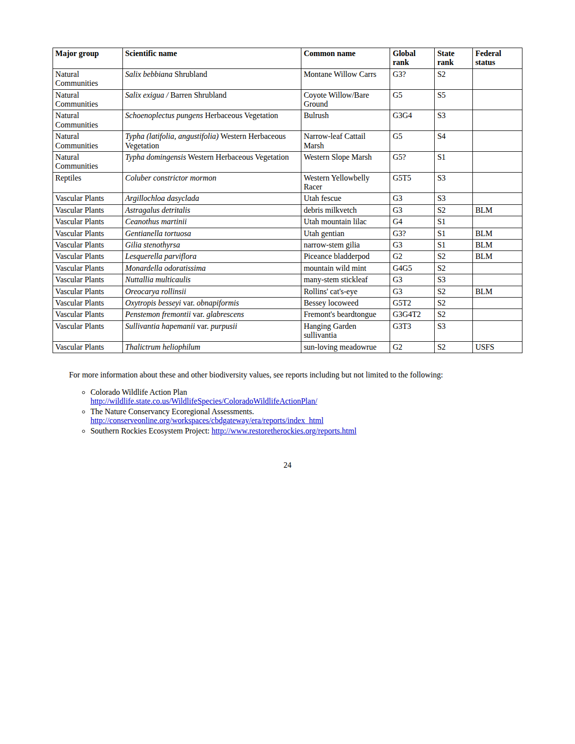| Major group | Scientific name | Common name | Global rank | State rank | Federal status |
| --- | --- | --- | --- | --- | --- |
| Natural Communities | Salix bebbiana Shrubland | Montane Willow Carrs | G3? | S2 | |
| Natural Communities | Salix exigua / Barren Shrubland | Coyote Willow/Bare Ground | G5 | S5 | |
| Natural Communities | Schoenoplectus pungens Herbaceous Vegetation | Bulrush | G3G4 | S3 | |
| Natural Communities | Typha (latifolia, angustifolia) Western Herbaceous Vegetation | Narrow-leaf Cattail Marsh | G5 | S4 | |
| Natural Communities | Typha domingensis Western Herbaceous Vegetation | Western Slope Marsh | G5? | S1 | |
| Reptiles | Coluber constrictor mormon | Western Yellowbelly Racer | G5T5 | S3 | |
| Vascular Plants | Argillochloa dasyclada | Utah fescue | G3 | S3 | |
| Vascular Plants | Astragalus detritalis | debris milkvetch | G3 | S2 | BLM |
| Vascular Plants | Ceanothus martinii | Utah mountain lilac | G4 | S1 | |
| Vascular Plants | Gentianella tortuosa | Utah gentian | G3? | S1 | BLM |
| Vascular Plants | Gilia stenothyrsa | narrow-stem gilia | G3 | S1 | BLM |
| Vascular Plants | Lesquerella parviflora | Piceance bladderpod | G2 | S2 | BLM |
| Vascular Plants | Monardella odoratissima | mountain wild mint | G4G5 | S2 | |
| Vascular Plants | Nuttallia multicaulis | many-stem stickleaf | G3 | S3 | |
| Vascular Plants | Oreocarya rollinsii | Rollins' cat's-eye | G3 | S2 | BLM |
| Vascular Plants | Oxytropis besseyi var. obnapiformis | Bessey locoweed | G5T2 | S2 | |
| Vascular Plants | Penstemon fremontii var. glabrescens | Fremont's beardtongue | G3G4T2 | S2 | |
| Vascular Plants | Sullivantia hapemanii var. purpusii | Hanging Garden sullivantia | G3T3 | S3 | |
| Vascular Plants | Thalictrum heliophilum | sun-loving meadowrue | G2 | S2 | USFS |
For more information about these and other biodiversity values, see reports including but not limited to the following:
Colorado Wildlife Action Plan
http://wildlife.state.co.us/WildlifeSpecies/ColoradoWildlifeActionPlan/
The Nature Conservancy Ecoregional Assessments.
http://conserveonline.org/workspaces/cbdgateway/era/reports/index_html
Southern Rockies Ecosystem Project: http://www.restoretherockies.org/reports.html
24